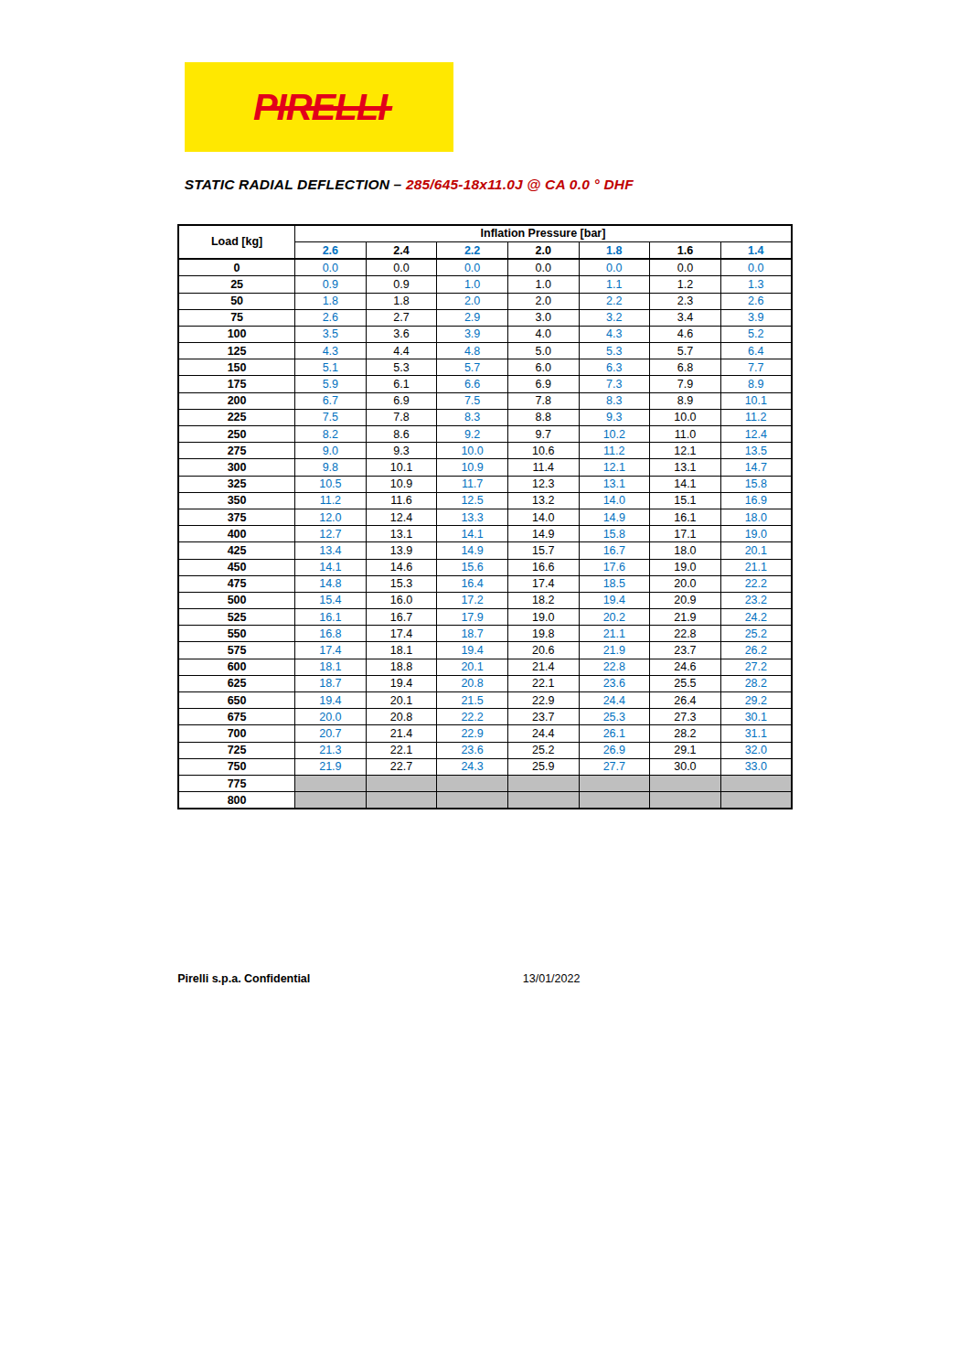PIRELLI
STATIC RADIAL DEFLECTION – 285/645-18x11.0J @ CA 0.0 ° DHF
| Load [kg] | Inflation Pressure [bar] |
| --- | --- |
| 2.6 | 2.4 | 2.2 | 2.0 | 1.8 | 1.6 | 1.4 |
| 0 | 0.0 | 0.0 | 0.0 | 0.0 | 0.0 | 0.0 | 0.0 |
| 25 | 0.9 | 0.9 | 1.0 | 1.0 | 1.1 | 1.2 | 1.3 |
| 50 | 1.8 | 1.8 | 2.0 | 2.0 | 2.2 | 2.3 | 2.6 |
| 75 | 2.6 | 2.7 | 2.9 | 3.0 | 3.2 | 3.4 | 3.9 |
| 100 | 3.5 | 3.6 | 3.9 | 4.0 | 4.3 | 4.6 | 5.2 |
| 125 | 4.3 | 4.4 | 4.8 | 5.0 | 5.3 | 5.7 | 6.4 |
| 150 | 5.1 | 5.3 | 5.7 | 6.0 | 6.3 | 6.8 | 7.7 |
| 175 | 5.9 | 6.1 | 6.6 | 6.9 | 7.3 | 7.9 | 8.9 |
| 200 | 6.7 | 6.9 | 7.5 | 7.8 | 8.3 | 8.9 | 10.1 |
| 225 | 7.5 | 7.8 | 8.3 | 8.8 | 9.3 | 10.0 | 11.2 |
| 250 | 8.2 | 8.6 | 9.2 | 9.7 | 10.2 | 11.0 | 12.4 |
| 275 | 9.0 | 9.3 | 10.0 | 10.6 | 11.2 | 12.1 | 13.5 |
| 300 | 9.8 | 10.1 | 10.9 | 11.4 | 12.1 | 13.1 | 14.7 |
| 325 | 10.5 | 10.9 | 11.7 | 12.3 | 13.1 | 14.1 | 15.8 |
| 350 | 11.2 | 11.6 | 12.5 | 13.2 | 14.0 | 15.1 | 16.9 |
| 375 | 12.0 | 12.4 | 13.3 | 14.0 | 14.9 | 16.1 | 18.0 |
| 400 | 12.7 | 13.1 | 14.1 | 14.9 | 15.8 | 17.1 | 19.0 |
| 425 | 13.4 | 13.9 | 14.9 | 15.7 | 16.7 | 18.0 | 20.1 |
| 450 | 14.1 | 14.6 | 15.6 | 16.6 | 17.6 | 19.0 | 21.1 |
| 475 | 14.8 | 15.3 | 16.4 | 17.4 | 18.5 | 20.0 | 22.2 |
| 500 | 15.4 | 16.0 | 17.2 | 18.2 | 19.4 | 20.9 | 23.2 |
| 525 | 16.1 | 16.7 | 17.9 | 19.0 | 20.2 | 21.9 | 24.2 |
| 550 | 16.8 | 17.4 | 18.7 | 19.8 | 21.1 | 22.8 | 25.2 |
| 575 | 17.4 | 18.1 | 19.4 | 20.6 | 21.9 | 23.7 | 26.2 |
| 600 | 18.1 | 18.8 | 20.1 | 21.4 | 22.8 | 24.6 | 27.2 |
| 625 | 18.7 | 19.4 | 20.8 | 22.1 | 23.6 | 25.5 | 28.2 |
| 650 | 19.4 | 20.1 | 21.5 | 22.9 | 24.4 | 26.4 | 29.2 |
| 675 | 20.0 | 20.8 | 22.2 | 23.7 | 25.3 | 27.3 | 30.1 |
| 700 | 20.7 | 21.4 | 22.9 | 24.4 | 26.1 | 28.2 | 31.1 |
| 725 | 21.3 | 22.1 | 23.6 | 25.2 | 26.9 | 29.1 | 32.0 |
| 750 | 21.9 | 22.7 | 24.3 | 25.9 | 27.7 | 30.0 | 33.0 |
| 775 | | | | | | | |
| 800 | | | | | | | |
Pirelli s.p.a. Confidential
13/01/2022